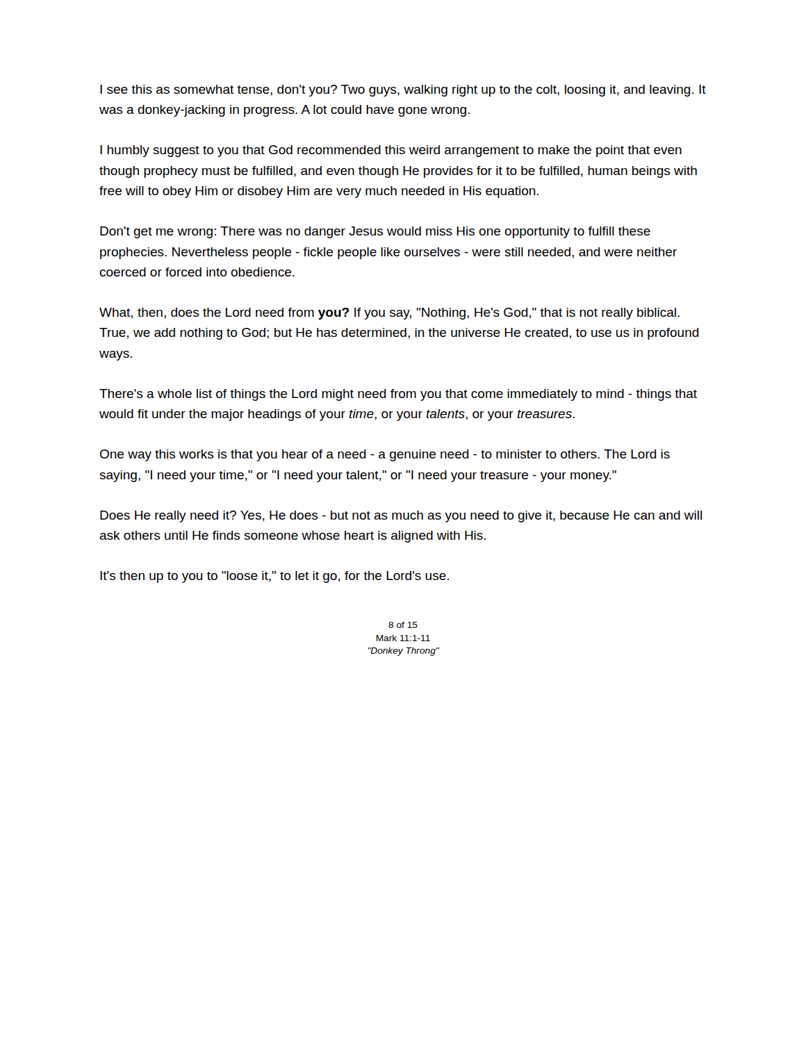I see this as somewhat tense, don't you? Two guys, walking right up to the colt, loosing it, and leaving. It was a donkey-jacking in progress. A lot could have gone wrong.
I humbly suggest to you that God recommended this weird arrangement to make the point that even though prophecy must be fulfilled, and even though He provides for it to be fulfilled, human beings with free will to obey Him or disobey Him are very much needed in His equation.
Don't get me wrong: There was no danger Jesus would miss His one opportunity to fulfill these prophecies. Nevertheless people - fickle people like ourselves - were still needed, and were neither coerced or forced into obedience.
What, then, does the Lord need from you? If you say, "Nothing, He's God," that is not really biblical. True, we add nothing to God; but He has determined, in the universe He created, to use us in profound ways.
There's a whole list of things the Lord might need from you that come immediately to mind - things that would fit under the major headings of your time, or your talents, or your treasures.
One way this works is that you hear of a need - a genuine need - to minister to others. The Lord is saying, "I need your time," or "I need your talent," or "I need your treasure - your money."
Does He really need it? Yes, He does - but not as much as you need to give it, because He can and will ask others until He finds someone whose heart is aligned with His.
It's then up to you to "loose it," to let it go, for the Lord's use.
8 of 15 Mark 11:1-11 "Donkey Throng"